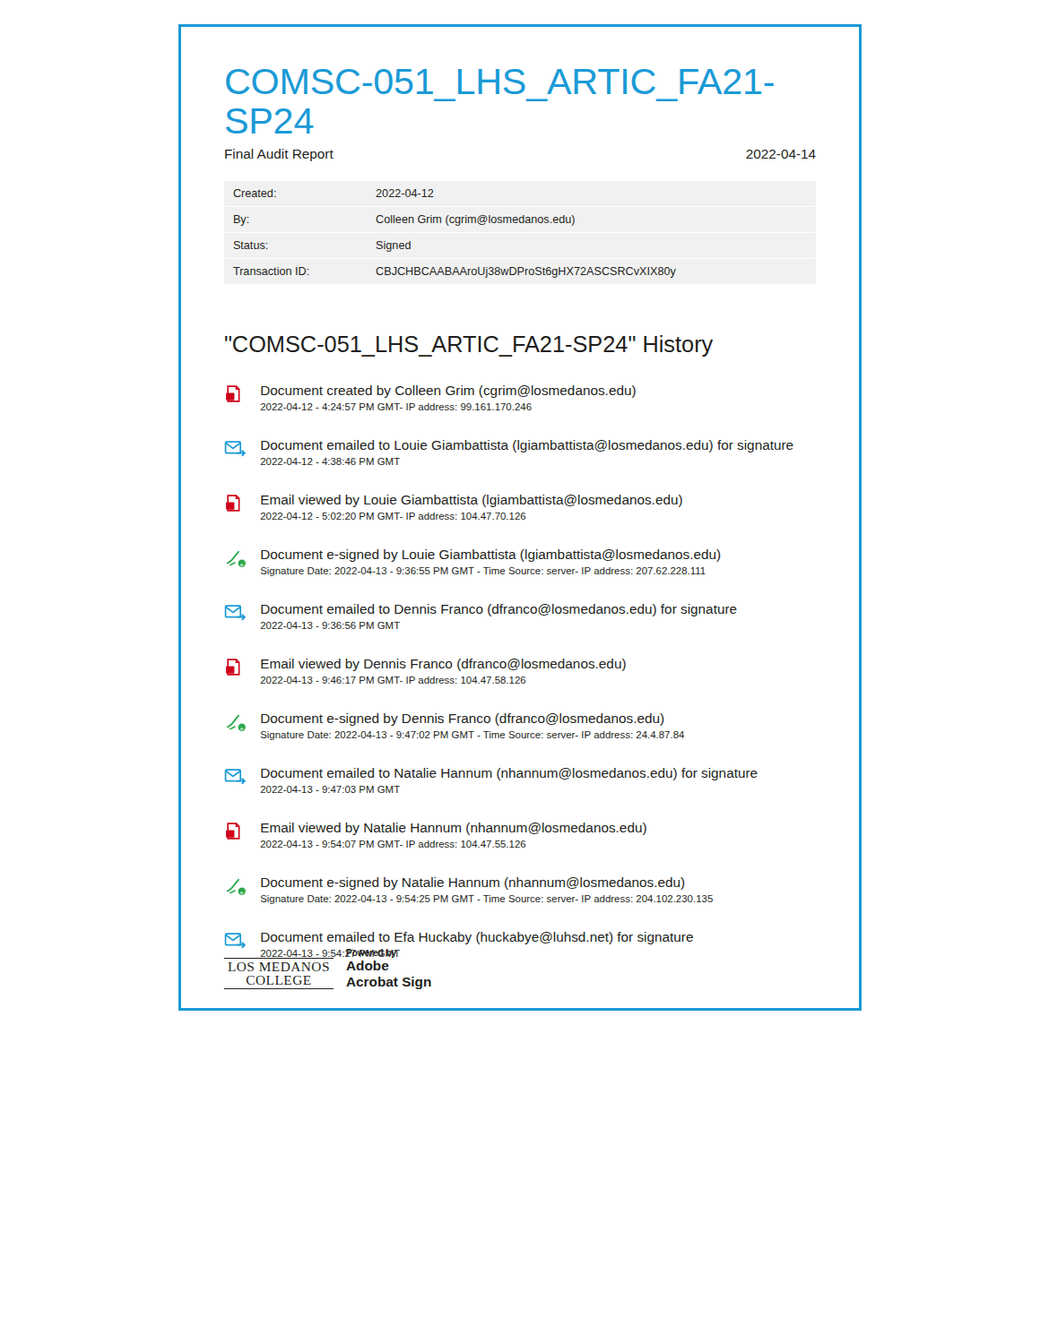COMSC-051_LHS_ARTIC_FA21-SP24
Final Audit Report 2022-04-14
| Created: | 2022-04-12 |
| By: | Colleen Grim (cgrim@losmedanos.edu) |
| Status: | Signed |
| Transaction ID: | CBJCHBCAABAAroUj38wDProSt6gHX72ASCSRCvXIX80y |
"COMSC-051_LHS_ARTIC_FA21-SP24" History
Document created by Colleen Grim (cgrim@losmedanos.edu)
2022-04-12 - 4:24:57 PM GMT- IP address: 99.161.170.246
Document emailed to Louie Giambattista (lgiambattista@losmedanos.edu) for signature
2022-04-12 - 4:38:46 PM GMT
Email viewed by Louie Giambattista (lgiambattista@losmedanos.edu)
2022-04-12 - 5:02:20 PM GMT- IP address: 104.47.70.126
e
Document e-signed by Louie Giambattista (lgiambattista@losmedanos.edu)
Signature Date: 2022-04-13 - 9:36:55 PM GMT - Time Source: server- IP address: 207.62.228.111
Document emailed to Dennis Franco (dfranco@losmedanos.edu) for signature
2022-04-13 - 9:36:56 PM GMT
Email viewed by Dennis Franco (dfranco@losmedanos.edu)
2022-04-13 - 9:46:17 PM GMT- IP address: 104.47.58.126
e
Document e-signed by Dennis Franco (dfranco@losmedanos.edu)
Signature Date: 2022-04-13 - 9:47:02 PM GMT - Time Source: server- IP address: 24.4.87.84
Document emailed to Natalie Hannum (nhannum@losmedanos.edu) for signature
2022-04-13 - 9:47:03 PM GMT
Email viewed by Natalie Hannum (nhannum@losmedanos.edu)
2022-04-13 - 9:54:07 PM GMT- IP address: 104.47.55.126
e
Document e-signed by Natalie Hannum (nhannum@losmedanos.edu)
Signature Date: 2022-04-13 - 9:54:25 PM GMT - Time Source: server- IP address: 204.102.230.135
Document emailed to Efa Huckaby (huckabye@luhsd.net) for signature
2022-04-13 - 9:54:27 PM GMT
LOS MEDANOS COLLEGE
Powered by Adobe Acrobat Sign